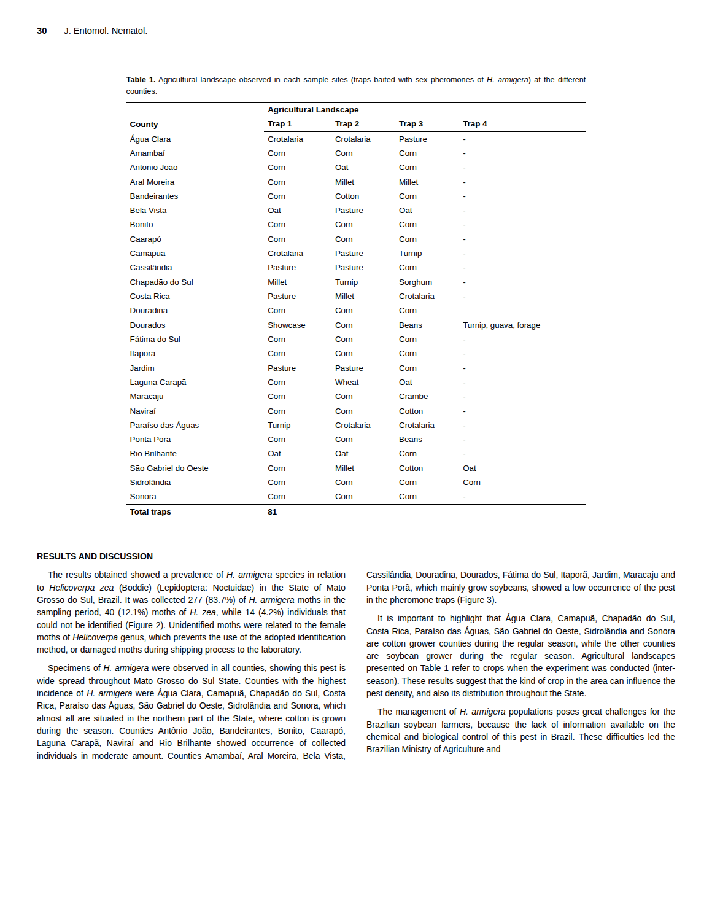30 J. Entomol. Nematol.
Table 1. Agricultural landscape observed in each sample sites (traps baited with sex pheromones of H. armigera) at the different counties.
| County | Agricultural Landscape |
| --- | --- |
| Trap 1 | Trap 2 | Trap 3 | Trap 4 |
| Água Clara | Crotalaria | Crotalaria | Pasture | - |
| Amambaí | Corn | Corn | Corn | - |
| Antonio João | Corn | Oat | Corn | - |
| Aral Moreira | Corn | Millet | Millet | - |
| Bandeirantes | Corn | Cotton | Corn | - |
| Bela Vista | Oat | Pasture | Oat | - |
| Bonito | Corn | Corn | Corn | - |
| Caarapó | Corn | Corn | Corn | - |
| Camapuã | Crotalaria | Pasture | Turnip | - |
| Cassilândia | Pasture | Pasture | Corn | - |
| Chapadão do Sul | Millet | Turnip | Sorghum | - |
| Costa Rica | Pasture | Millet | Crotalaria | - |
| Douradina | Corn | Corn | Corn | |
| Dourados | Showcase | Corn | Beans | Turnip, guava, forage |
| Fátima do Sul | Corn | Corn | Corn | - |
| Itaporã | Corn | Corn | Corn | - |
| Jardim | Pasture | Pasture | Corn | - |
| Laguna Carapã | Corn | Wheat | Oat | - |
| Maracaju | Corn | Corn | Crambe | - |
| Naviraí | Corn | Corn | Cotton | - |
| Paraíso das Águas | Turnip | Crotalaria | Crotalaria | - |
| Ponta Porã | Corn | Corn | Beans | - |
| Rio Brilhante | Oat | Oat | Corn | - |
| São Gabriel do Oeste | Corn | Millet | Cotton | Oat |
| Sidrolândia | Corn | Corn | Corn | Corn |
| Sonora | Corn | Corn | Corn | - |
| Total traps | 81 | | | |
RESULTS AND DISCUSSION
The results obtained showed a prevalence of H. armigera species in relation to Helicoverpa zea (Boddie) (Lepidoptera: Noctuidae) in the State of Mato Grosso do Sul, Brazil. It was collected 277 (83.7%) of H. armigera moths in the sampling period, 40 (12.1%) moths of H. zea, while 14 (4.2%) individuals that could not be identified (Figure 2). Unidentified moths were related to the female moths of Helicoverpa genus, which prevents the use of the adopted identification method, or damaged moths during shipping process to the laboratory.
Specimens of H. armigera were observed in all counties, showing this pest is wide spread throughout Mato Grosso do Sul State. Counties with the highest incidence of H. armigera were Água Clara, Camapuã, Chapadão do Sul, Costa Rica, Paraíso das Águas, São Gabriel do Oeste, Sidrolândia and Sonora, which almost all are situated in the northern part of the State, where cotton is grown during the season. Counties Antônio João, Bandeirantes, Bonito, Caarapó, Laguna Carapã, Naviraí and Rio Brilhante showed occurrence of collected individuals in moderate amount. Counties Amambaí, Aral Moreira, Bela Vista, Cassilândia, Douradina, Dourados, Fátima do Sul, Itaporã, Jardim, Maracaju and Ponta Porã, which mainly grow soybeans, showed a low occurrence of the pest in the pheromone traps (Figure 3).
It is important to highlight that Água Clara, Camapuã, Chapadão do Sul, Costa Rica, Paraíso das Águas, São Gabriel do Oeste, Sidrolândia and Sonora are cotton grower counties during the regular season, while the other counties are soybean grower during the regular season. Agricultural landscapes presented on Table 1 refer to crops when the experiment was conducted (inter-season). These results suggest that the kind of crop in the area can influence the pest density, and also its distribution throughout the State.
The management of H. armigera populations poses great challenges for the Brazilian soybean farmers, because the lack of information available on the chemical and biological control of this pest in Brazil. These difficulties led the Brazilian Ministry of Agriculture and